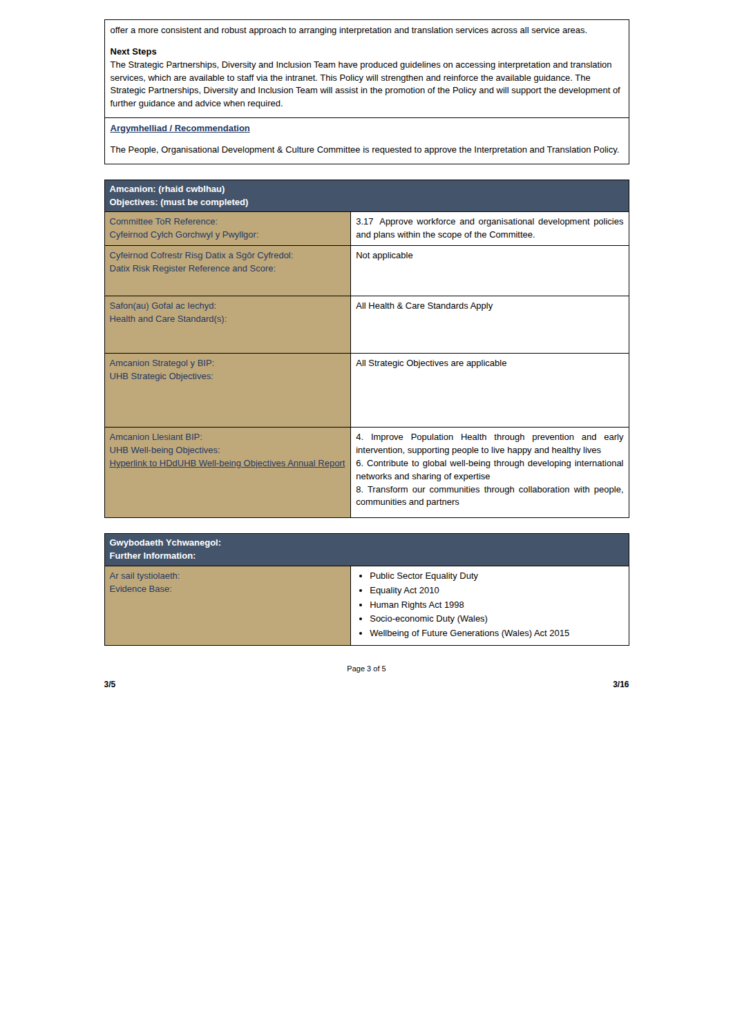| offer a more consistent and robust approach to arranging interpretation and translation services across all service areas. Next Steps The Strategic Partnerships, Diversity and Inclusion Team have produced guidelines on accessing interpretation and translation services, which are available to staff via the intranet. This Policy will strengthen and reinforce the available guidance. The Strategic Partnerships, Diversity and Inclusion Team will assist in the promotion of the Policy and will support the development of further guidance and advice when required. |
| Argymhelliad / Recommendation The People, Organisational Development & Culture Committee is requested to approve the Interpretation and Translation Policy. |
| Amcanion: (rhaid cwblhau) Objectives: (must be completed) |
| Committee ToR Reference: Cyfeirnod Cylch Gorchwyl y Pwyllgor: | 3.17 Approve workforce and organisational development policies and plans within the scope of the Committee. |
| Cyfeirnod Cofrestr Risg Datix a Sgôr Cyfredol: Datix Risk Register Reference and Score: | Not applicable |
| Safon(au) Gofal ac Iechyd: Health and Care Standard(s): | All Health & Care Standards Apply |
| Amcanion Strategol y BIP: UHB Strategic Objectives: | All Strategic Objectives are applicable |
| Amcanion Llesiant BIP: UHB Well-being Objectives: Hyperlink to HDdUHB Well-being Objectives Annual Report | 4. Improve Population Health through prevention and early intervention, supporting people to live happy and healthy lives 6. Contribute to global well-being through developing international networks and sharing of expertise 8. Transform our communities through collaboration with people, communities and partners |
| Gwybodaeth Ychwanegol: Further Information: |
| Ar sail tystiolaeth: Evidence Base: | Public Sector Equality Duty Equality Act 2010 Human Rights Act 1998 Socio-economic Duty (Wales) Wellbeing of Future Generations (Wales) Act 2015 |
Page 3 of 5
3/5 3/16